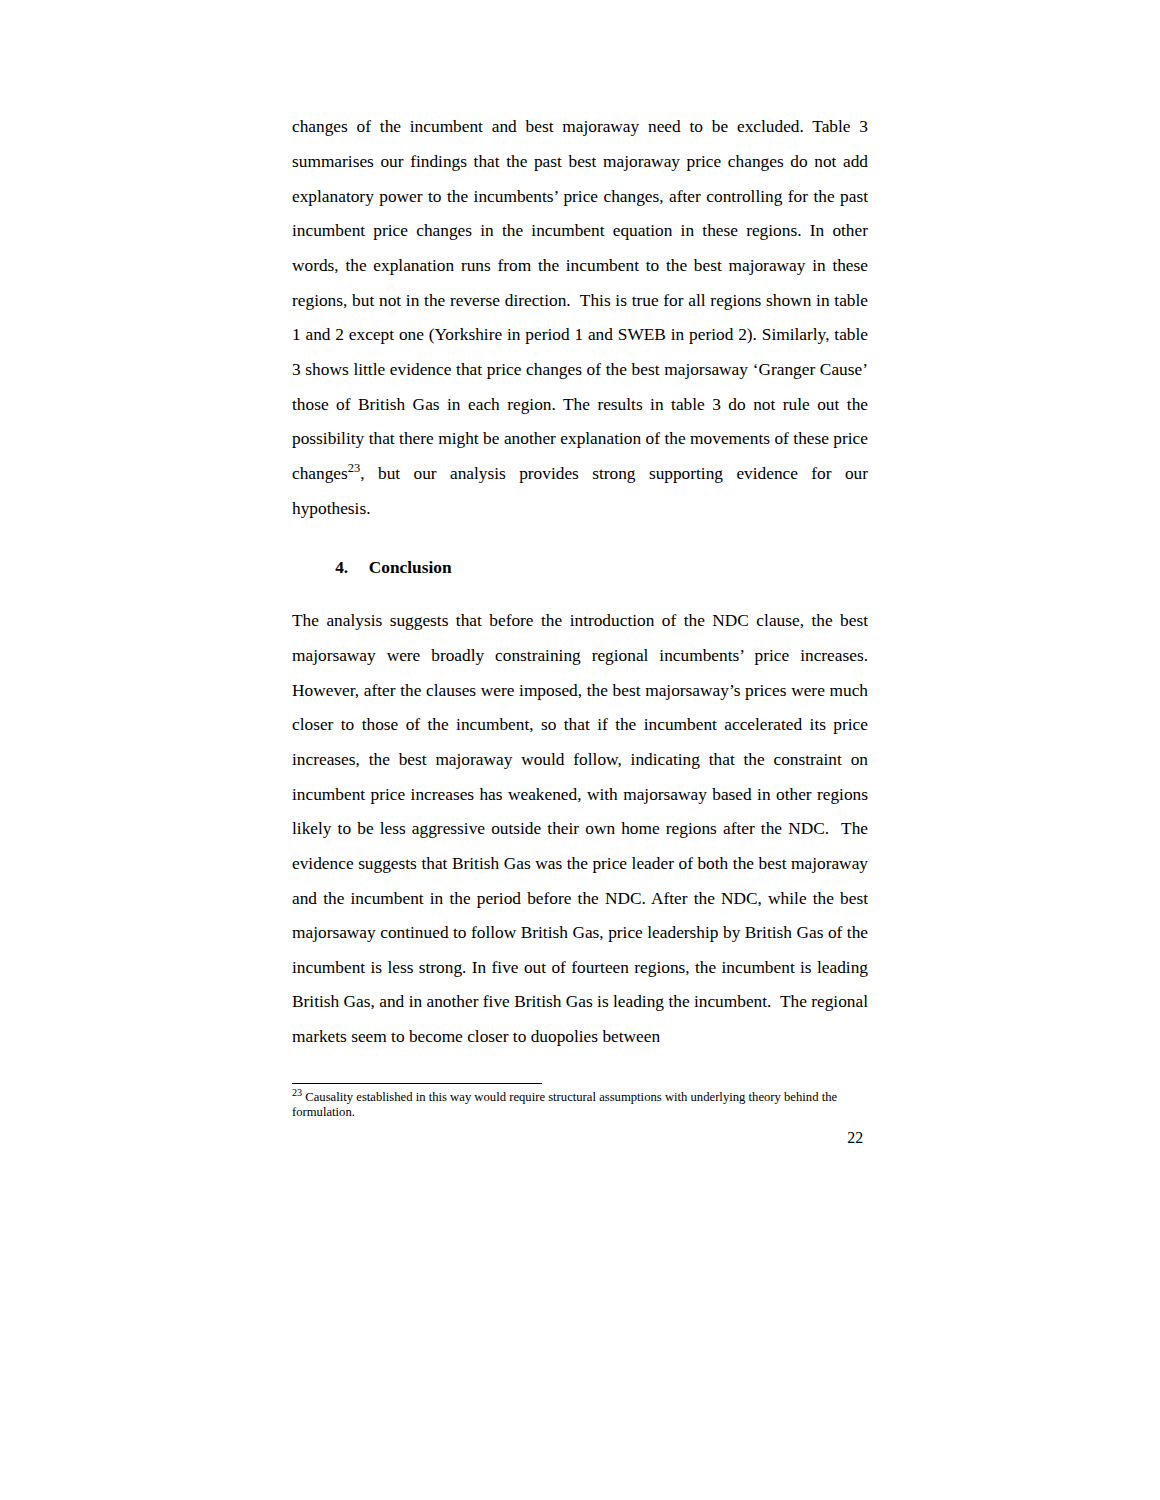changes of the incumbent and best majoraway need to be excluded. Table 3 summarises our findings that the past best majoraway price changes do not add explanatory power to the incumbents’ price changes, after controlling for the past incumbent price changes in the incumbent equation in these regions. In other words, the explanation runs from the incumbent to the best majoraway in these regions, but not in the reverse direction. This is true for all regions shown in table 1 and 2 except one (Yorkshire in period 1 and SWEB in period 2). Similarly, table 3 shows little evidence that price changes of the best majorsaway ‘Granger Cause’ those of British Gas in each region. The results in table 3 do not rule out the possibility that there might be another explanation of the movements of these price changes23, but our analysis provides strong supporting evidence for our hypothesis.
4. Conclusion
The analysis suggests that before the introduction of the NDC clause, the best majorsaway were broadly constraining regional incumbents’ price increases. However, after the clauses were imposed, the best majorsaway’s prices were much closer to those of the incumbent, so that if the incumbent accelerated its price increases, the best majoraway would follow, indicating that the constraint on incumbent price increases has weakened, with majorsaway based in other regions likely to be less aggressive outside their own home regions after the NDC. The evidence suggests that British Gas was the price leader of both the best majoraway and the incumbent in the period before the NDC. After the NDC, while the best majorsaway continued to follow British Gas, price leadership by British Gas of the incumbent is less strong. In five out of fourteen regions, the incumbent is leading British Gas, and in another five British Gas is leading the incumbent. The regional markets seem to become closer to duopolies between
23 Causality established in this way would require structural assumptions with underlying theory behind the formulation.
22